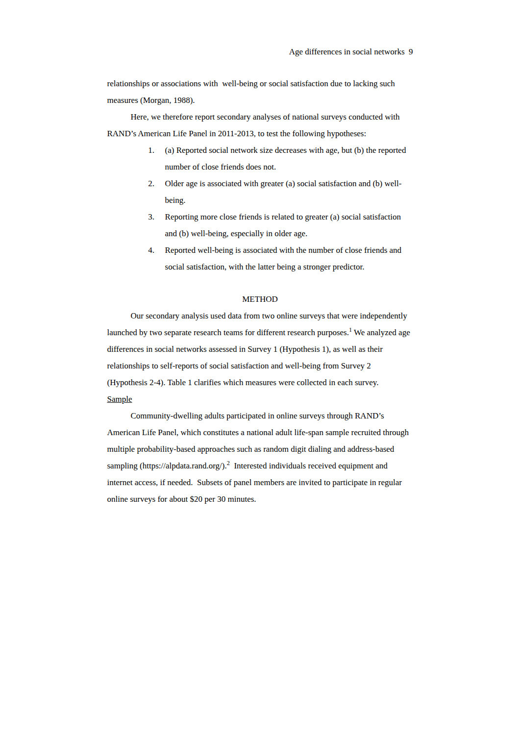Age differences in social networks 9
relationships or associations with well-being or social satisfaction due to lacking such measures (Morgan, 1988).
Here, we therefore report secondary analyses of national surveys conducted with RAND’s American Life Panel in 2011-2013, to test the following hypotheses:
(a) Reported social network size decreases with age, but (b) the reported number of close friends does not.
Older age is associated with greater (a) social satisfaction and (b) well-being.
Reporting more close friends is related to greater (a) social satisfaction and (b) well-being, especially in older age.
Reported well-being is associated with the number of close friends and social satisfaction, with the latter being a stronger predictor.
METHOD
Our secondary analysis used data from two online surveys that were independently launched by two separate research teams for different research purposes.1 We analyzed age differences in social networks assessed in Survey 1 (Hypothesis 1), as well as their relationships to self-reports of social satisfaction and well-being from Survey 2 (Hypothesis 2-4). Table 1 clarifies which measures were collected in each survey.
Sample
Community-dwelling adults participated in online surveys through RAND’s American Life Panel, which constitutes a national adult life-span sample recruited through multiple probability-based approaches such as random digit dialing and address-based sampling (https://alpdata.rand.org/).2 Interested individuals received equipment and internet access, if needed. Subsets of panel members are invited to participate in regular online surveys for about $20 per 30 minutes.